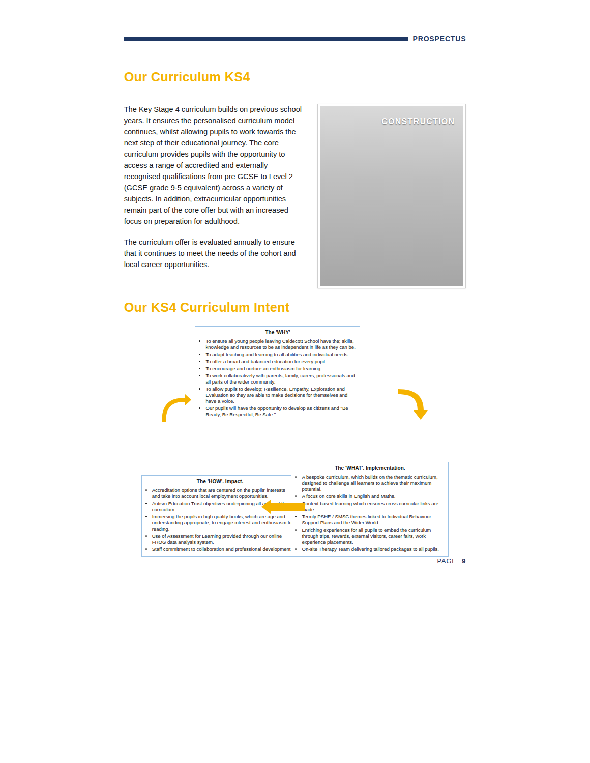PROSPECTUS
Our Curriculum KS4
The Key Stage 4 curriculum builds on previous school years. It ensures the personalised curriculum model continues, whilst allowing pupils to work towards the next step of their educational journey. The core curriculum provides pupils with the opportunity to access a range of accredited and externally recognised qualifications from pre GCSE to Level 2 (GCSE grade 9-5 equivalent) across a variety of subjects. In addition, extracurricular opportunities remain part of the core offer but with an increased focus on preparation for adulthood.
The curriculum offer is evaluated annually to ensure that it continues to meet the needs of the cohort and local career opportunities.
CONSTRUCTION
Our KS4 Curriculum Intent
The 'WHY'
To ensure all young people leaving Caldecott School have the; skills, knowledge and resources to be as independent in life as they can be.
To adapt teaching and learning to all abilities and individual needs.
To offer a broad and balanced education for every pupil.
To encourage and nurture an enthusiasm for learning.
To work collaboratively with parents, family, carers, professionals and all parts of the wider community.
To allow pupils to develop; Resilience, Empathy, Exploration and Evaluation so they are able to make decisions for themselves and have a voice.
Our pupils will have the opportunity to develop as citizens and "Be Ready, Be Respectful, Be Safe."
The 'HOW'. Impact.
Accreditation options that are centered on the pupils' interests and take into account local employment opportunities.
Autism Education Trust objectives underpinning all areas of the curriculum.
Immersing the pupils in high quality books, which are age and understanding appropriate, to engage interest and enthusiasm for reading.
Use of Assessment for Learning provided through our online FROG data analysis system.
Staff commitment to collaboration and professional development.
The 'WHAT'. Implementation.
A bespoke curriculum, which builds on the thematic curriculum, designed to challenge all learners to achieve their maximum potential.
A focus on core skills in English and Maths.
Context based learning which ensures cross curricular links are made.
Termly PSHE / SMSC themes linked to Individual Behaviour Support Plans and the Wider World.
Enriching experiences for all pupils to embed the curriculum through trips, rewards, external visitors, career fairs, work experience placements.
On-site Therapy Team delivering tailored packages to all pupils.
PAGE 9